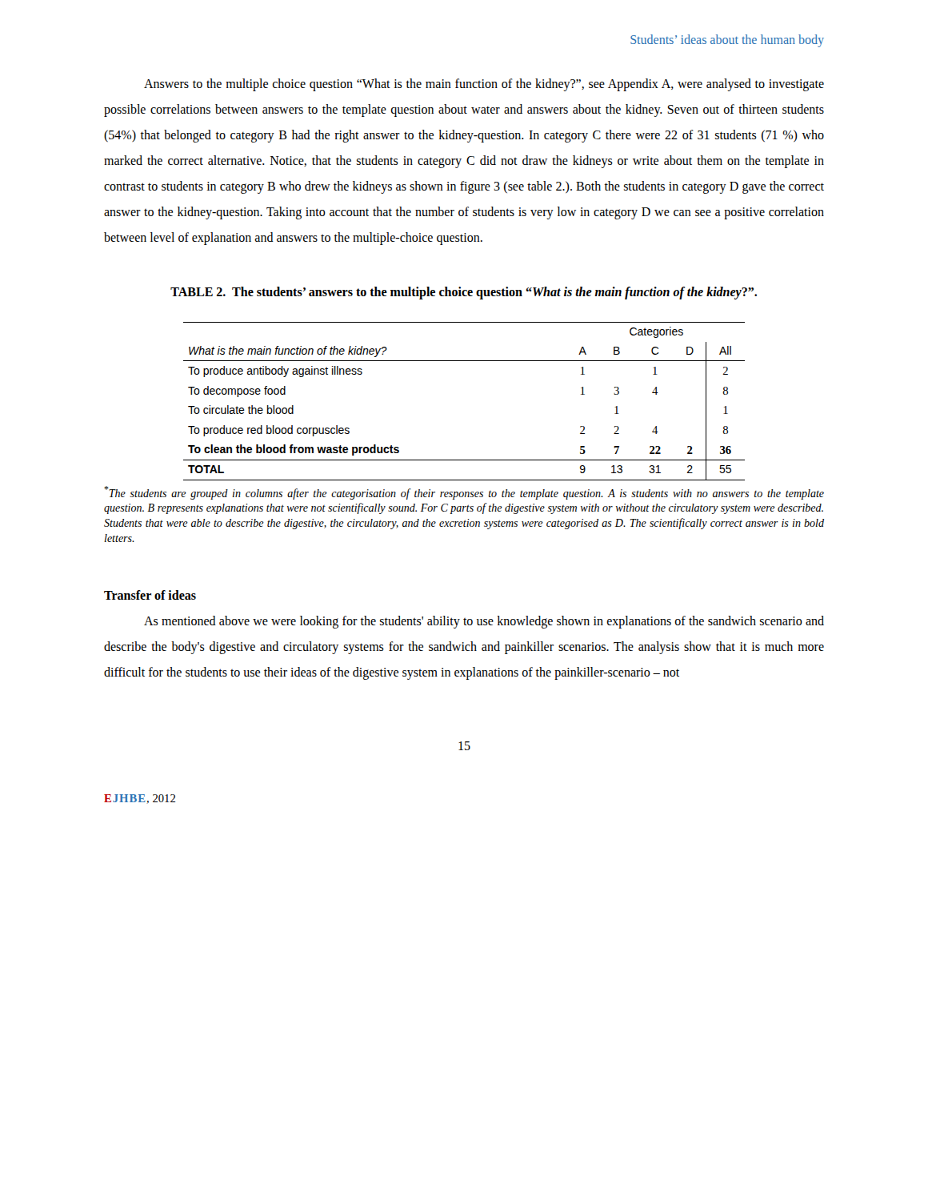Students’ ideas about the human body
Answers to the multiple choice question “What is the main function of the kidney?”, see Appendix A, were analysed to investigate possible correlations between answers to the template question about water and answers about the kidney. Seven out of thirteen students (54%) that belonged to category B had the right answer to the kidney-question. In category C there were 22 of 31 students (71 %) who marked the correct alternative. Notice, that the students in category C did not draw the kidneys or write about them on the template in contrast to students in category B who drew the kidneys as shown in figure 3 (see table 2.). Both the students in category D gave the correct answer to the kidney-question. Taking into account that the number of students is very low in category D we can see a positive correlation between level of explanation and answers to the multiple-choice question.
TABLE 2. The students’ answers to the multiple choice question “What is the main function of the kidney?”.
| | Categories |
| What is the main function of the kidney? | A | B | C | D | All |
| To produce antibody against illness | 1 | | 1 | | 2 |
| To decompose food | 1 | 3 | 4 | | 8 |
| To circulate the blood | | 1 | | | 1 |
| To produce red blood corpuscles | 2 | 2 | 4 | | 8 |
| To clean the blood from waste products | 5 | 7 | 22 | 2 | 36 |
| TOTAL | 9 | 13 | 31 | 2 | 55 |
*The students are grouped in columns after the categorisation of their responses to the template question. A is students with no answers to the template question. B represents explanations that were not scientifically sound. For C parts of the digestive system with or without the circulatory system were described. Students that were able to describe the digestive, the circulatory, and the excretion systems were categorised as D. The scientifically correct answer is in bold letters.
Transfer of ideas
As mentioned above we were looking for the students' ability to use knowledge shown in explanations of the sandwich scenario and describe the body's digestive and circulatory systems for the sandwich and painkiller scenarios. The analysis show that it is much more difficult for the students to use their ideas of the digestive system in explanations of the painkiller-scenario – not
15
EJHBE, 2012